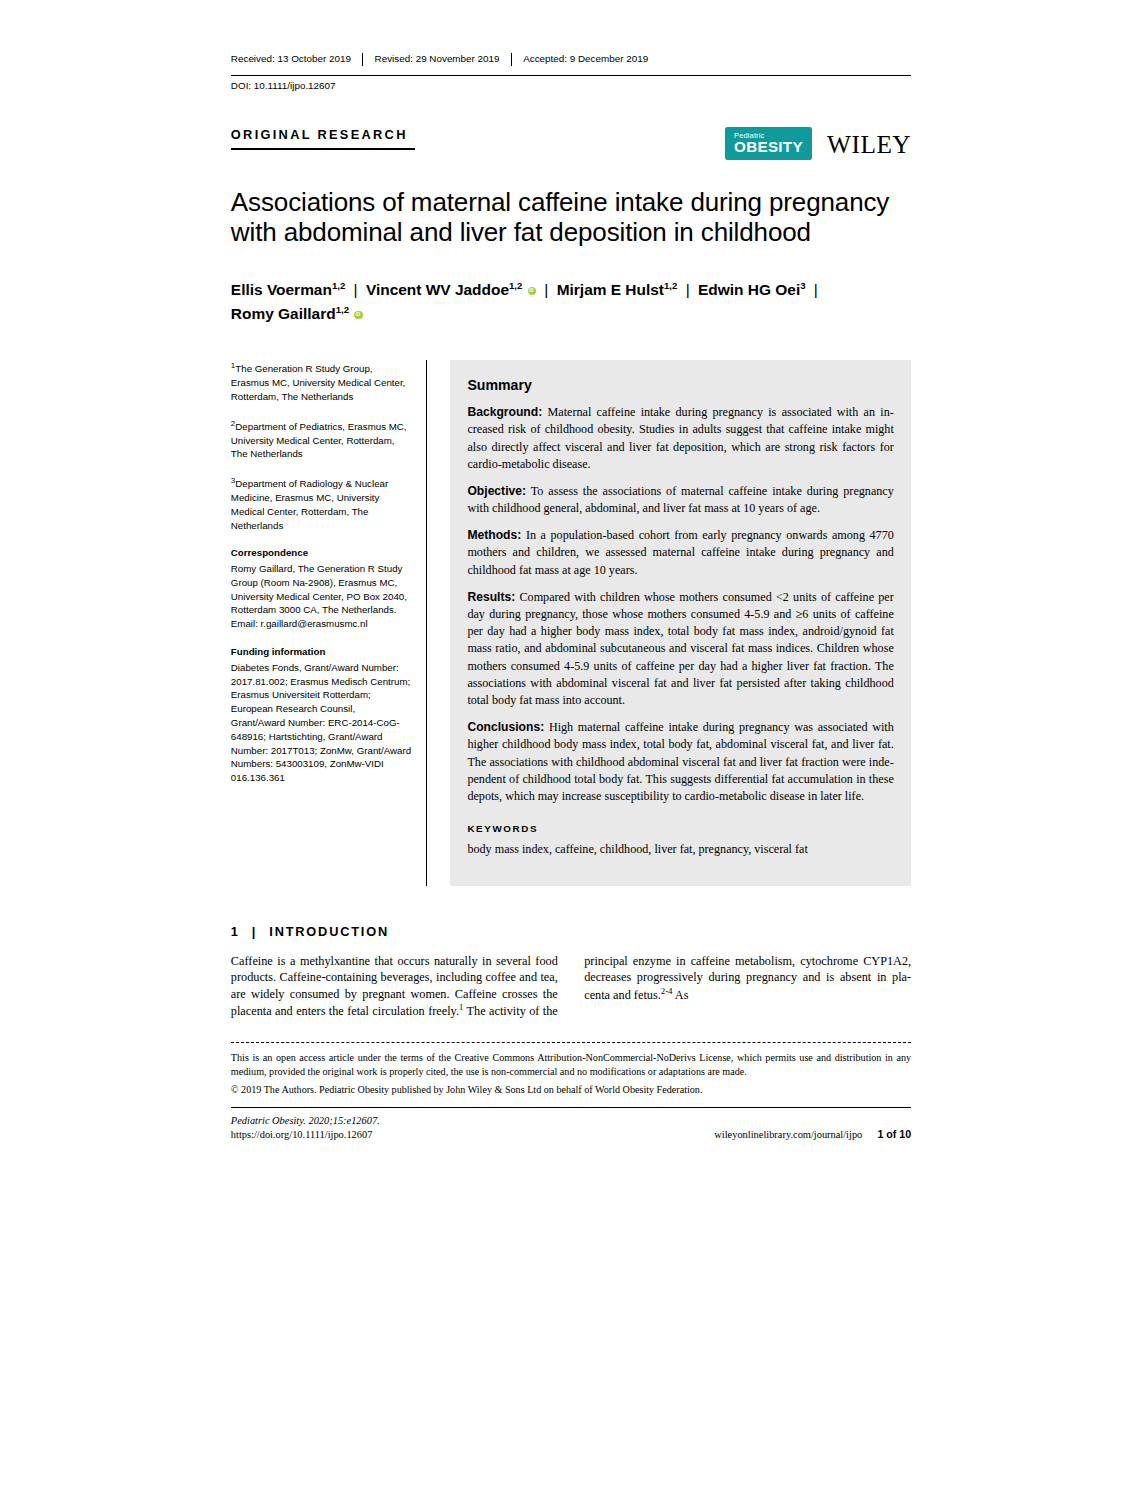Received: 13 October 2019
Revised: 29 November 2019
Accepted: 9 December 2019
DOI: 10.1111/ijpo.12607
ORIGINAL RESEARCH
Pediatric OBESITY
WILEY
Associations of maternal caffeine intake during pregnancy with abdominal and liver fat deposition in childhood
Ellis Voerman1,2|Vincent WV Jaddoe1,2 |Mirjam E Hulst1,2|Edwin HG Oei3|
Romy Gaillard1,2
1The Generation R Study Group, Erasmus MC, University Medical Center, Rotterdam, The Netherlands
2Department of Pediatrics, Erasmus MC, University Medical Center, Rotterdam, The Netherlands
3Department of Radiology & Nuclear Medicine, Erasmus MC, University Medical Center, Rotterdam, The Netherlands
Correspondence
Romy Gaillard, The Generation R Study Group (Room Na-2908), Erasmus MC, University Medical Center, PO Box 2040, Rotterdam 3000 CA, The Netherlands.
Email: r.gaillard@erasmusmc.nl
Funding information
Diabetes Fonds, Grant/Award Number: 2017.81.002; Erasmus Medisch Centrum; Erasmus Universiteit Rotterdam; European Research Counsil, Grant/Award Number: ERC-2014-CoG-648916; Hartstichting, Grant/Award Number: 2017T013; ZonMw, Grant/Award Numbers: 543003109, ZonMw-VIDI 016.136.361
Summary
Background: Maternal caffeine intake during pregnancy is associated with an increased risk of childhood obesity. Studies in adults suggest that caffeine intake might also directly affect visceral and liver fat deposition, which are strong risk factors for cardio-metabolic disease.
Objective: To assess the associations of maternal caffeine intake during pregnancy with childhood general, abdominal, and liver fat mass at 10 years of age.
Methods: In a population-based cohort from early pregnancy onwards among 4770 mothers and children, we assessed maternal caffeine intake during pregnancy and childhood fat mass at age 10 years.
Results: Compared with children whose mothers consumed <2 units of caffeine per day during pregnancy, those whose mothers consumed 4-5.9 and ≥6 units of caffeine per day had a higher body mass index, total body fat mass index, android/gynoid fat mass ratio, and abdominal subcutaneous and visceral fat mass indices. Children whose mothers consumed 4-5.9 units of caffeine per day had a higher liver fat fraction. The associations with abdominal visceral fat and liver fat persisted after taking childhood total body fat mass into account.
Conclusions: High maternal caffeine intake during pregnancy was associated with higher childhood body mass index, total body fat, abdominal visceral fat, and liver fat. The associations with childhood abdominal visceral fat and liver fat fraction were independent of childhood total body fat. This suggests differential fat accumulation in these depots, which may increase susceptibility to cardio-metabolic disease in later life.
KEYWORDS
body mass index, caffeine, childhood, liver fat, pregnancy, visceral fat
1|INTRODUCTION
Caffeine is a methylxantine that occurs naturally in several food products. Caffeine-containing beverages, including coffee and tea, are widely consumed by pregnant women. Caffeine crosses the placenta and enters the fetal circulation freely.1 The activity of the principal enzyme in caffeine metabolism, cytochrome CYP1A2, decreases progressively during pregnancy and is absent in placenta and fetus.2-4 As
This is an open access article under the terms of the Creative Commons Attribution-NonCommercial-NoDerivs License, which permits use and distribution in any medium, provided the original work is properly cited, the use is non-commercial and no modifications or adaptations are made.
© 2019 The Authors. Pediatric Obesity published by John Wiley & Sons Ltd on behalf of World Obesity Federation.
Pediatric Obesity. 2020;15:e12607.https://doi.org/10.1111/ijpo.12607
wileyonlinelibrary.com/journal/ijpo1 of 10